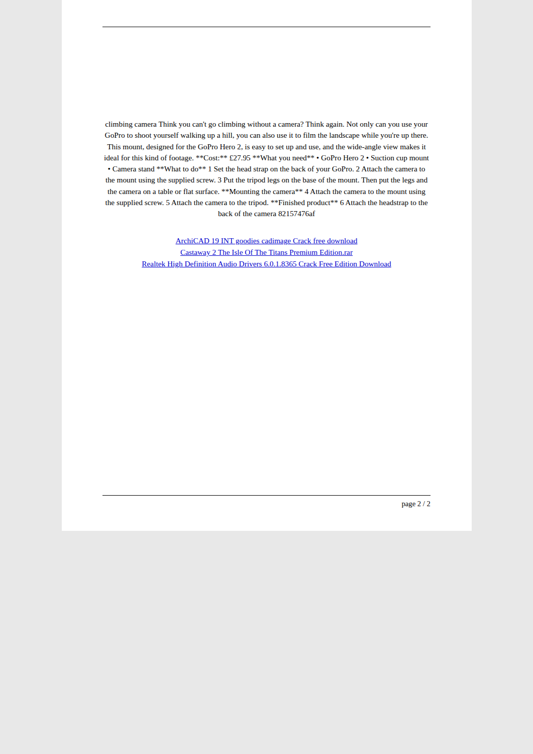climbing camera Think you can't go climbing without a camera? Think again. Not only can you use your GoPro to shoot yourself walking up a hill, you can also use it to film the landscape while you're up there. This mount, designed for the GoPro Hero 2, is easy to set up and use, and the wide-angle view makes it ideal for this kind of footage. **Cost:** £27.95 **What you need** • GoPro Hero 2 • Suction cup mount • Camera stand **What to do** 1 Set the head strap on the back of your GoPro. 2 Attach the camera to the mount using the supplied screw. 3 Put the tripod legs on the base of the mount. Then put the legs and the camera on a table or flat surface. **Mounting the camera** 4 Attach the camera to the mount using the supplied screw. 5 Attach the camera to the tripod. **Finished product** 6 Attach the headstrap to the back of the camera 82157476af
ArchiCAD 19 INT goodies cadimage Crack free download
Castaway 2 The Isle Of The Titans Premium Edition.rar
Realtek High Definition Audio Drivers 6.0.1.8365 Crack Free Edition Download
page 2 / 2